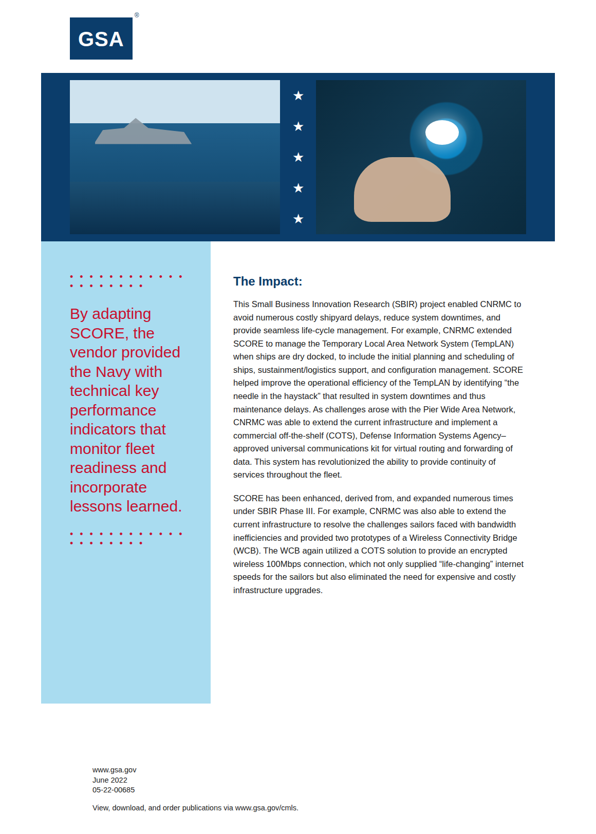GSA®
★★★★★
• • • • • • • • • • • • • • • • • • • •
By adapting SCORE, the vendor provided the Navy with technical key performance indicators that monitor fleet readiness and incorporate lessons learned.
• • • • • • • • • • • • • • • • • • • •
The Impact:
This Small Business Innovation Research (SBIR) project enabled CNRMC to avoid numerous costly shipyard delays, reduce system downtimes, and provide seamless life-cycle management. For example, CNRMC extended SCORE to manage the Temporary Local Area Network System (TempLAN) when ships are dry docked, to include the initial planning and scheduling of ships, sustainment/logistics support, and configuration management. SCORE helped improve the operational efficiency of the TempLAN by identifying “the needle in the haystack” that resulted in system downtimes and thus maintenance delays. As challenges arose with the Pier Wide Area Network, CNRMC was able to extend the current infrastructure and implement a commercial off-the-shelf (COTS), Defense Information Systems Agency–approved universal communications kit for virtual routing and forwarding of data. This system has revolutionized the ability to provide continuity of services throughout the fleet.
SCORE has been enhanced, derived from, and expanded numerous times under SBIR Phase III. For example, CNRMC was also able to extend the current infrastructure to resolve the challenges sailors faced with bandwidth inefficiencies and provided two prototypes of a Wireless Connectivity Bridge (WCB). The WCB again utilized a COTS solution to provide an encrypted wireless 100Mbps connection, which not only supplied “life-changing” internet speeds for the sailors but also eliminated the need for expensive and costly infrastructure upgrades.
www.gsa.gov
June 2022
05-22-00685
View, download, and order publications via www.gsa.gov/cmls.